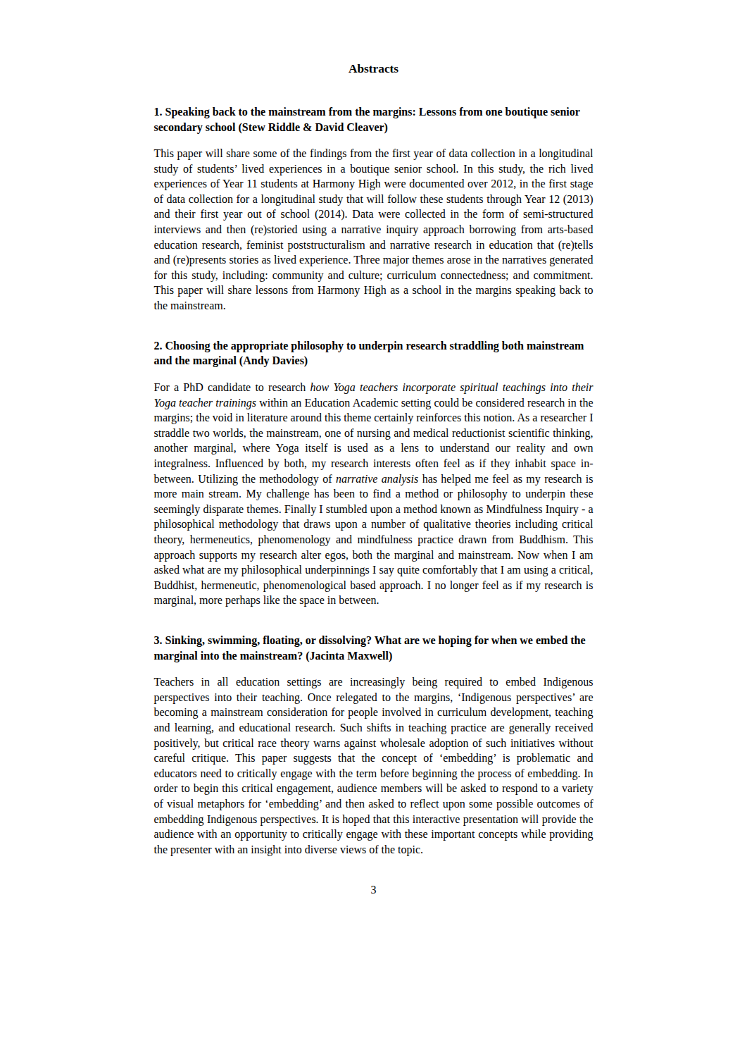Abstracts
1. Speaking back to the mainstream from the margins: Lessons from one boutique senior secondary school (Stew Riddle & David Cleaver)
This paper will share some of the findings from the first year of data collection in a longitudinal study of students’ lived experiences in a boutique senior school. In this study, the rich lived experiences of Year 11 students at Harmony High were documented over 2012, in the first stage of data collection for a longitudinal study that will follow these students through Year 12 (2013) and their first year out of school (2014). Data were collected in the form of semi-structured interviews and then (re)storied using a narrative inquiry approach borrowing from arts-based education research, feminist poststructuralism and narrative research in education that (re)tells and (re)presents stories as lived experience. Three major themes arose in the narratives generated for this study, including: community and culture; curriculum connectedness; and commitment. This paper will share lessons from Harmony High as a school in the margins speaking back to the mainstream.
2. Choosing the appropriate philosophy to underpin research straddling both mainstream and the marginal (Andy Davies)
For a PhD candidate to research how Yoga teachers incorporate spiritual teachings into their Yoga teacher trainings within an Education Academic setting could be considered research in the margins; the void in literature around this theme certainly reinforces this notion. As a researcher I straddle two worlds, the mainstream, one of nursing and medical reductionist scientific thinking, another marginal, where Yoga itself is used as a lens to understand our reality and own integralness. Influenced by both, my research interests often feel as if they inhabit space in-between. Utilizing the methodology of narrative analysis has helped me feel as my research is more main stream. My challenge has been to find a method or philosophy to underpin these seemingly disparate themes. Finally I stumbled upon a method known as Mindfulness Inquiry - a philosophical methodology that draws upon a number of qualitative theories including critical theory, hermeneutics, phenomenology and mindfulness practice drawn from Buddhism. This approach supports my research alter egos, both the marginal and mainstream. Now when I am asked what are my philosophical underpinnings I say quite comfortably that I am using a critical, Buddhist, hermeneutic, phenomenological based approach. I no longer feel as if my research is marginal, more perhaps like the space in between.
3. Sinking, swimming, floating, or dissolving? What are we hoping for when we embed the marginal into the mainstream? (Jacinta Maxwell)
Teachers in all education settings are increasingly being required to embed Indigenous perspectives into their teaching. Once relegated to the margins, ‘Indigenous perspectives’ are becoming a mainstream consideration for people involved in curriculum development, teaching and learning, and educational research. Such shifts in teaching practice are generally received positively, but critical race theory warns against wholesale adoption of such initiatives without careful critique. This paper suggests that the concept of ‘embedding’ is problematic and educators need to critically engage with the term before beginning the process of embedding. In order to begin this critical engagement, audience members will be asked to respond to a variety of visual metaphors for ‘embedding’ and then asked to reflect upon some possible outcomes of embedding Indigenous perspectives. It is hoped that this interactive presentation will provide the audience with an opportunity to critically engage with these important concepts while providing the presenter with an insight into diverse views of the topic.
3